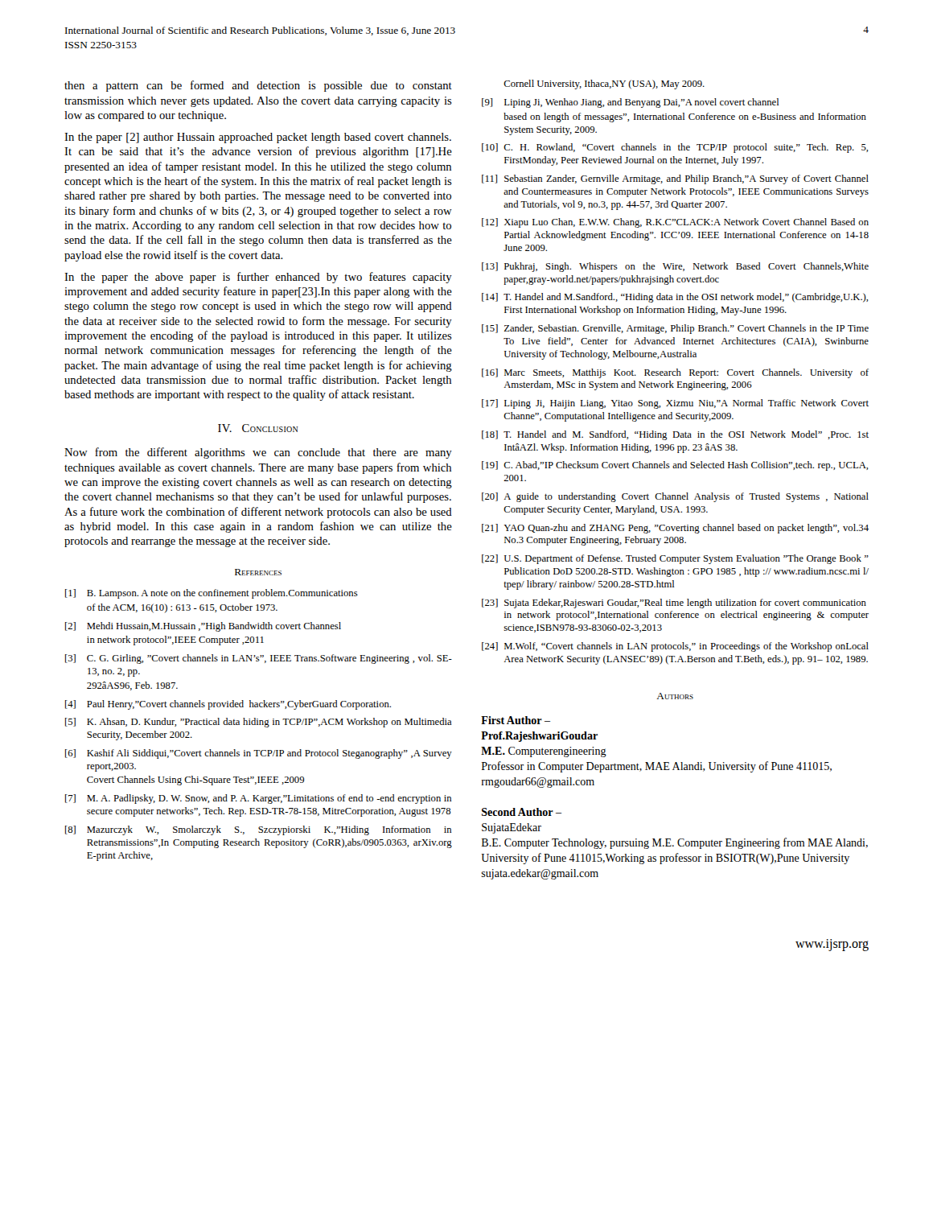International Journal of Scientific and Research Publications, Volume 3, Issue 6, June 2013
ISSN 2250-3153
4
then a pattern can be formed and detection is possible due to constant transmission which never gets updated. Also the covert data carrying capacity is low as compared to our technique.
In the paper [2] author Hussain approached packet length based covert channels. It can be said that it’s the advance version of previous algorithm [17].He presented an idea of tamper resistant model. In this he utilized the stego column concept which is the heart of the system. In this the matrix of real packet length is shared rather pre shared by both parties. The message need to be converted into its binary form and chunks of w bits (2, 3, or 4) grouped together to select a row in the matrix. According to any random cell selection in that row decides how to send the data. If the cell fall in the stego column then data is transferred as the payload else the rowid itself is the covert data.
In the paper the above paper is further enhanced by two features capacity improvement and added security feature in paper[23].In this paper along with the stego column the stego row concept is used in which the stego row will append the data at receiver side to the selected rowid to form the message. For security improvement the encoding of the payload is introduced in this paper. It utilizes normal network communication messages for referencing the length of the packet. The main advantage of using the real time packet length is for achieving undetected data transmission due to normal traffic distribution. Packet length based methods are important with respect to the quality of attack resistant.
IV. Conclusion
Now from the different algorithms we can conclude that there are many techniques available as covert channels. There are many base papers from which we can improve the existing covert channels as well as can research on detecting the covert channel mechanisms so that they can’t be used for unlawful purposes. As a future work the combination of different network protocols can also be used as hybrid model. In this case again in a random fashion we can utilize the protocols and rearrange the message at the receiver side.
References
[1] B. Lampson. A note on the confinement problem.Communications of the ACM, 16(10) : 613 - 615, October 1973.
[2] Mehdi Hussain,M.Hussain ,”High Bandwidth covert Channesl in network protocol”,IEEE Computer ,2011
[3] C. G. Girling, ”Covert channels in LAN’s”, IEEE Trans.Software Engineering , vol. SE-13, no. 2, pp. 292âAS96, Feb. 1987.
[4] Paul Henry,”Covert channels provided hackers”,CyberGuard Corporation.
[5] K. Ahsan, D. Kundur, ”Practical data hiding in TCP/IP”,ACM Workshop on Multimedia Security, December 2002.
[6] Kashif Ali Siddiqui,”Covert channels in TCP/IP and Protocol Steganography” ,A Survey report,2003. Covert Channels Using Chi-Square Test”,IEEE ,2009
[7] M. A. Padlipsky, D. W. Snow, and P. A. Karger,”Limitations of end to -end encryption in secure computer networks”, Tech. Rep. ESD-TR-78-158, MitreCorporation, August 1978
[8] Mazurczyk W., Smolarczyk S., Szczypiorski K.,”Hiding Information in Retransmissions”,In Computing Research Repository (CoRR),abs/0905.0363, arXiv.org E-print Archive,
Cornell University, Ithaca,NY (USA), May 2009.
[9] Liping Ji, Wenhao Jiang, and Benyang Dai,”A novel covert channel based on length of messages”, International Conference on e-Business and Information System Security, 2009.
[10] C. H. Rowland, “Covert channels in the TCP/IP protocol suite,” Tech. Rep. 5, FirstMonday, Peer Reviewed Journal on the Internet, July 1997.
[11] Sebastian Zander, Gernville Armitage, and Philip Branch,”A Survey of Covert Channel and Countermeasures in Computer Network Protocols”, IEEE Communications Surveys and Tutorials, vol 9, no.3, pp. 44-57, 3rd Quarter 2007.
[12] Xiapu Luo Chan, E.W.W. Chang, R.K.C”CLACK:A Network Covert Channel Based on Partial Acknowledgment Encoding”. ICC’09. IEEE International Conference on 14-18 June 2009.
[13] Pukhraj, Singh. Whispers on the Wire, Network Based Covert Channels,White paper,gray-world.net/papers/pukhrajsingh covert.doc
[14] T. Handel and M.Sandford., “Hiding data in the OSI network model,” (Cambridge,U.K.), First International Workshop on Information Hiding, May-June 1996.
[15] Zander, Sebastian. Grenville, Armitage, Philip Branch.” Covert Channels in the IP Time To Live field”, Center for Advanced Internet Architectures (CAIA), Swinburne University of Technology, Melbourne,Australia
[16] Marc Smeets, Matthijs Koot. Research Report: Covert Channels. University of Amsterdam, MSc in System and Network Engineering, 2006
[17] Liping Ji, Haijin Liang, Yitao Song, Xizmu Niu,”A Normal Traffic Network Covert Channe”, Computational Intelligence and Security,2009.
[18] T. Handel and M. Sandford, “Hiding Data in the OSI Network Model” ,Proc. 1st IntâAZl. Wksp. Information Hiding, 1996 pp. 23 âAS 38.
[19] C. Abad,”IP Checksum Covert Channels and Selected Hash Collision”,tech. rep., UCLA, 2001.
[20] A guide to understanding Covert Channel Analysis of Trusted Systems , National Computer Security Center, Maryland, USA. 1993.
[21] YAO Quan-zhu and ZHANG Peng, ”Coverting channel based on packet length”, vol.34 No.3 Computer Engineering, February 2008.
[22] U.S. Department of Defense. Trusted Computer System Evaluation ”The Orange Book ” Publication DoD 5200.28-STD. Washington : GPO 1985 , http :// www.radium.ncsc.mi l/ tpep/ library/ rainbow/ 5200.28-STD.html
[23] Sujata Edekar,Rajeswari Goudar,”Real time length utilization for covert communication in network protocol”,International conference on electrical engineering & computer science,ISBN978-93-83060-02-3,2013
[24] M.Wolf, “Covert channels in LAN protocols,” in Proceedings of the Workshop onLocal Area NetworK Security (LANSEC’89) (T.A.Berson and T.Beth, eds.), pp. 91– 102, 1989.
Authors
First Author –
Prof.RajeshwariGoudar
M.E. Computerengineering
Professor in Computer Department, MAE Alandi, University of Pune 411015,
rmgoudar66@gmail.com
Second Author –
SujataEdekar
B.E. Computer Technology, pursuing M.E. Computer Engineering from MAE Alandi, University of Pune 411015,Working as professor in BSIOTR(W),Pune University
sujata.edekar@gmail.com
www.ijsrp.org